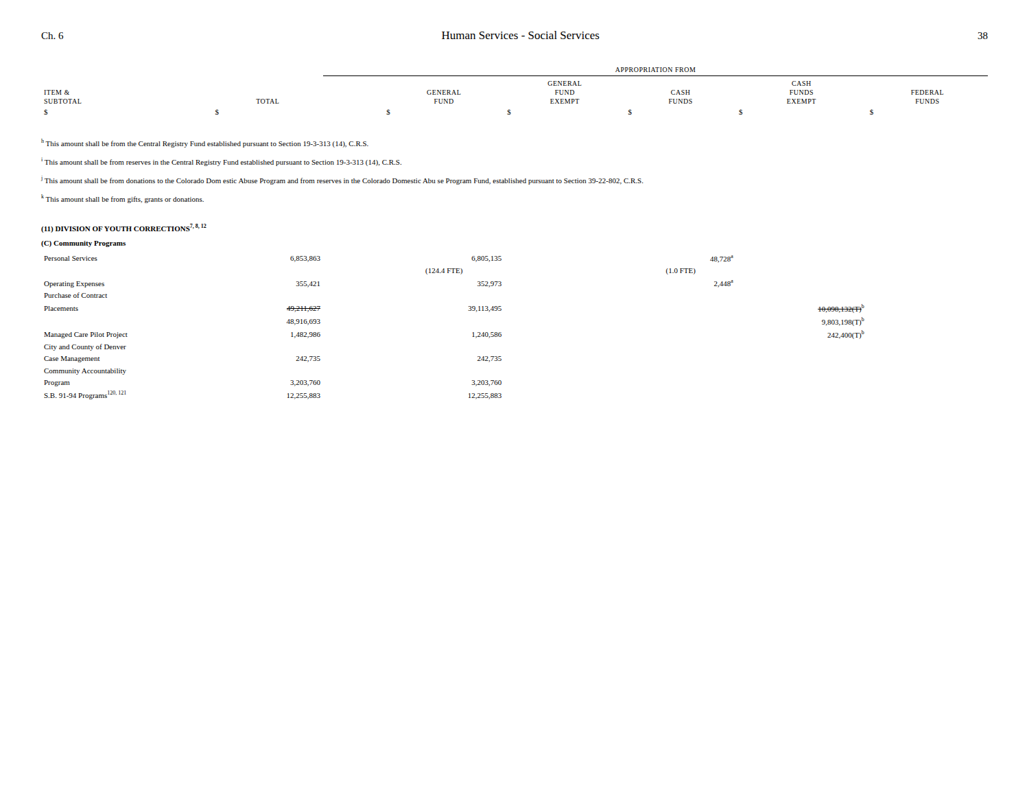Ch. 6
Human Services - Social Services
38
| | | APPROPRIATION FROM |
| ITEM & SUBTOTAL | TOTAL | | GENERAL FUND | GENERAL FUND EXEMPT | CASH FUNDS | CASH FUNDS EXEMPT | FEDERAL FUNDS |
| $ | $ | | $ | $ | $ | $ | $ |
h This amount shall be from the Central Registry Fund established pursuant to Section 19-3-313 (14), C.R.S.
i This amount shall be from reserves in the Central Registry Fund established pursuant to Section 19-3-313 (14), C.R.S.
j This amount shall be from donations to the Colorado Dom estic Abuse Program and from reserves in the Colorado Domestic Abu se Program Fund, established pursuant to Section 39-22-802, C.R.S.
k This amount shall be from gifts, grants or donations.
(11) DIVISION OF YOUTH CORRECTIONS7, 8, 12
(C) Community Programs
| Personal Services | 6,853,863 | | 6,805,135 | | 48,728 a | | |
| | | | (124.4 FTE) | | (1.0 FTE) | | |
| Operating Expenses | 355,421 | | 352,973 | | 2,448 a | | |
| Purchase of Contract | | | | | | | |
| Placements | 49,211,627 | | 39,113,495 | | | 10,098,132(T) b | |
| | 48,916,693 | | | | | 9,803,198(T) b | |
| Managed Care Pilot Project | 1,482,986 | | 1,240,586 | | | 242,400(T) b | |
| City and County of Denver | | | | | | | |
| Case Management | 242,735 | | 242,735 | | | | |
| Community Accountability | | | | | | | |
| Program | 3,203,760 | | 3,203,760 | | | | |
| S.B. 91-94 Programs 120, 121 | 12,255,883 | | 12,255,883 | | | | |